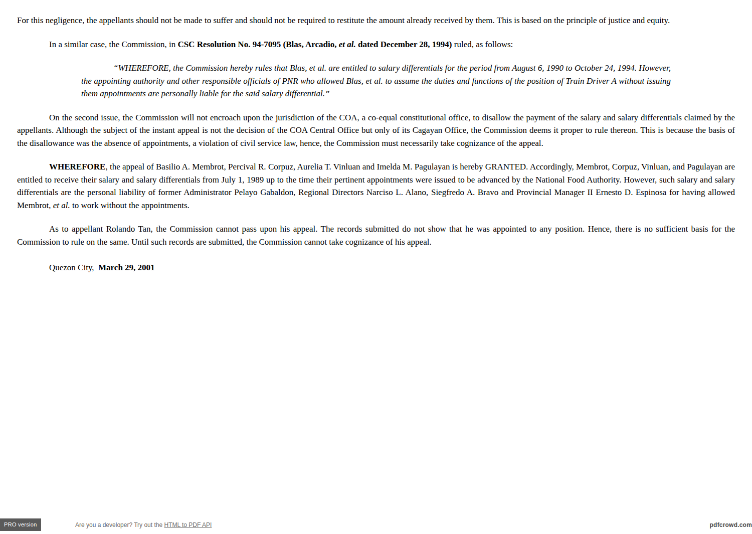For this negligence, the appellants should not be made to suffer and should not be required to restitute the amount already received by them. This is based on the principle of justice and equity.
In a similar case, the Commission, in CSC Resolution No. 94-7095 (Blas, Arcadio, et al. dated December 28, 1994) ruled, as follows:
“WHEREFORE, the Commission hereby rules that Blas, et al. are entitled to salary differentials for the period from August 6, 1990 to October 24, 1994. However, the appointing authority and other responsible officials of PNR who allowed Blas, et al. to assume the duties and functions of the position of Train Driver A without issuing them appointments are personally liable for the said salary differential.”
On the second issue, the Commission will not encroach upon the jurisdiction of the COA, a co-equal constitutional office, to disallow the payment of the salary and salary differentials claimed by the appellants. Although the subject of the instant appeal is not the decision of the COA Central Office but only of its Cagayan Office, the Commission deems it proper to rule thereon. This is because the basis of the disallowance was the absence of appointments, a violation of civil service law, hence, the Commission must necessarily take cognizance of the appeal.
WHEREFORE, the appeal of Basilio A. Membrot, Percival R. Corpuz, Aurelia T. Vinluan and Imelda M. Pagulayan is hereby GRANTED. Accordingly, Membrot, Corpuz, Vinluan, and Pagulayan are entitled to receive their salary and salary differentials from July 1, 1989 up to the time their pertinent appointments were issued to be advanced by the National Food Authority. However, such salary and salary differentials are the personal liability of former Administrator Pelayo Gabaldon, Regional Directors Narciso L. Alano, Siegfredo A. Bravo and Provincial Manager II Ernesto D. Espinosa for having allowed Membrot, et al. to work without the appointments.
As to appellant Rolando Tan, the Commission cannot pass upon his appeal. The records submitted do not show that he was appointed to any position. Hence, there is no sufficient basis for the Commission to rule on the same. Until such records are submitted, the Commission cannot take cognizance of his appeal.
Quezon City, March 29, 2001
PRO version Are you a developer? Try out the HTML to PDF API pdfcrowd.com